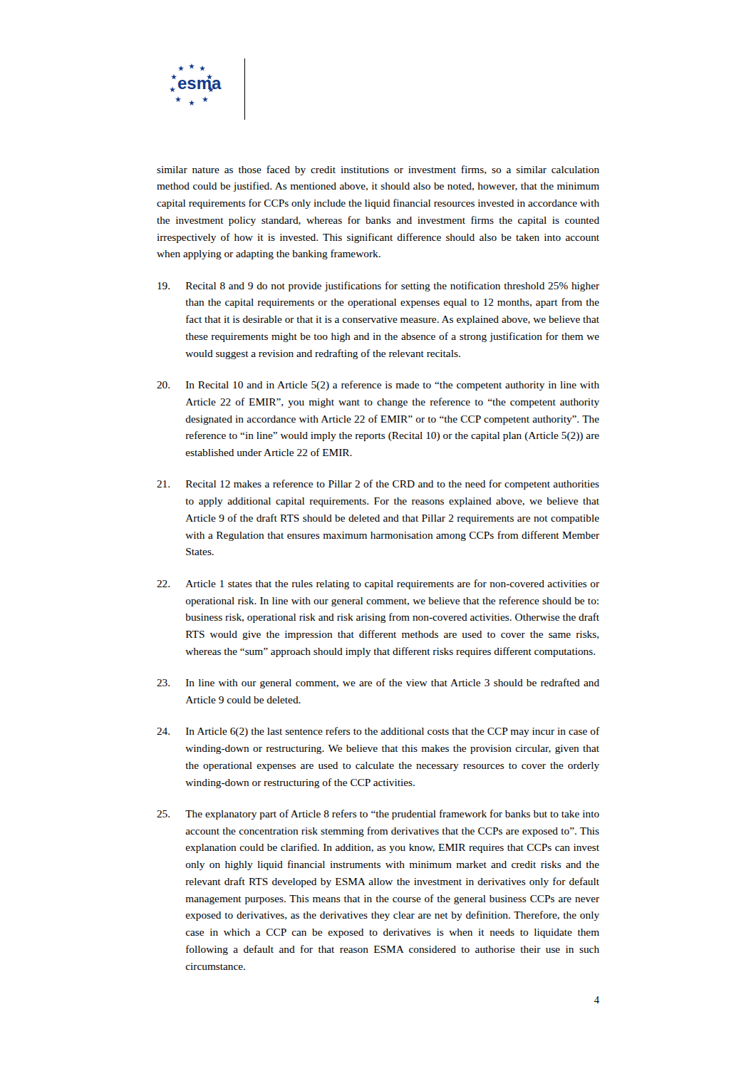similar nature as those faced by credit institutions or investment firms, so a similar calculation method could be justified. As mentioned above, it should also be noted, however, that the minimum capital requirements for CCPs only include the liquid financial resources invested in accordance with the investment policy standard, whereas for banks and investment firms the capital is counted irrespectively of how it is invested. This significant difference should also be taken into account when applying or adapting the banking framework.
Recital 8 and 9 do not provide justifications for setting the notification threshold 25% higher than the capital requirements or the operational expenses equal to 12 months, apart from the fact that it is desirable or that it is a conservative measure. As explained above, we believe that these requirements might be too high and in the absence of a strong justification for them we would suggest a revision and redrafting of the relevant recitals.
In Recital 10 and in Article 5(2) a reference is made to “the competent authority in line with Article 22 of EMIR”, you might want to change the reference to “the competent authority designated in accordance with Article 22 of EMIR” or to “the CCP competent authority”. The reference to “in line” would imply the reports (Recital 10) or the capital plan (Article 5(2)) are established under Article 22 of EMIR.
Recital 12 makes a reference to Pillar 2 of the CRD and to the need for competent authorities to apply additional capital requirements. For the reasons explained above, we believe that Article 9 of the draft RTS should be deleted and that Pillar 2 requirements are not compatible with a Regulation that ensures maximum harmonisation among CCPs from different Member States.
Article 1 states that the rules relating to capital requirements are for non-covered activities or operational risk. In line with our general comment, we believe that the reference should be to: business risk, operational risk and risk arising from non-covered activities. Otherwise the draft RTS would give the impression that different methods are used to cover the same risks, whereas the “sum” approach should imply that different risks requires different computations.
In line with our general comment, we are of the view that Article 3 should be redrafted and Article 9 could be deleted.
In Article 6(2) the last sentence refers to the additional costs that the CCP may incur in case of winding-down or restructuring. We believe that this makes the provision circular, given that the operational expenses are used to calculate the necessary resources to cover the orderly winding-down or restructuring of the CCP activities.
The explanatory part of Article 8 refers to “the prudential framework for banks but to take into account the concentration risk stemming from derivatives that the CCPs are exposed to”. This explanation could be clarified. In addition, as you know, EMIR requires that CCPs can invest only on highly liquid financial instruments with minimum market and credit risks and the relevant draft RTS developed by ESMA allow the investment in derivatives only for default management purposes. This means that in the course of the general business CCPs are never exposed to derivatives, as the derivatives they clear are net by definition. Therefore, the only case in which a CCP can be exposed to derivatives is when it needs to liquidate them following a default and for that reason ESMA considered to authorise their use in such circumstance.
4